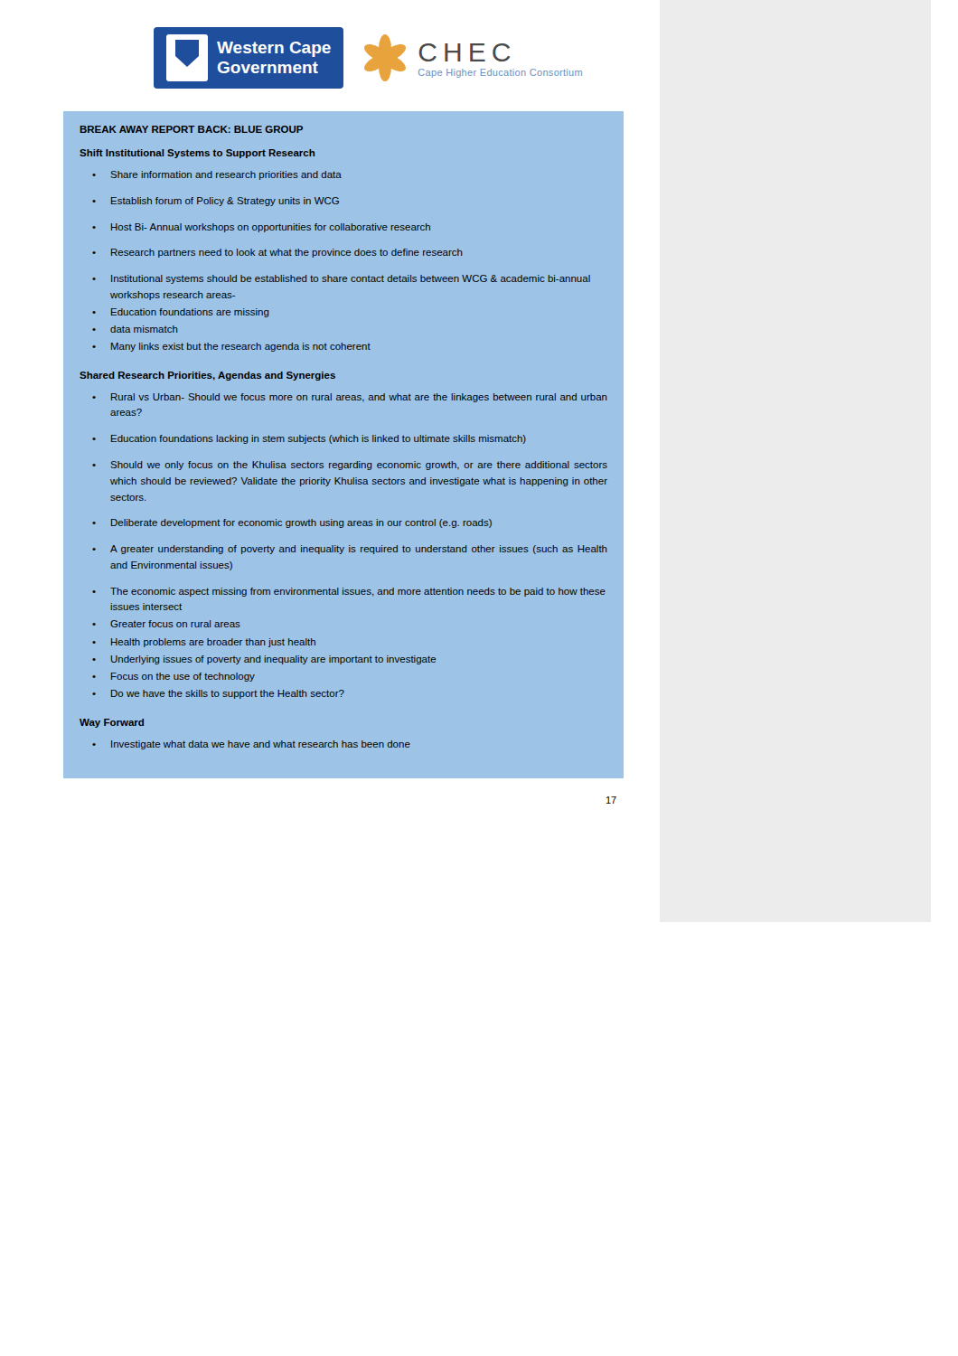Western Cape
Government
CHEC
Cape Higher Education Consortium
BREAK AWAY REPORT BACK: BLUE GROUP
Shift Institutional Systems to Support Research
Share information and research priorities and data
Establish forum of Policy & Strategy units in WCG
Host Bi- Annual workshops on opportunities for collaborative research
Research partners need to look at what the province does to define research
Institutional systems should be established to share contact details between WCG & academic bi-annual workshops research areas-
Education foundations are missing
data mismatch
Many links exist but the research agenda is not coherent
Shared Research Priorities, Agendas and Synergies
Rural vs Urban- Should we focus more on rural areas, and what are the linkages between rural and urban areas?
Education foundations lacking in stem subjects (which is linked to ultimate skills mismatch)
Should we only focus on the Khulisa sectors regarding economic growth, or are there additional sectors which should be reviewed? Validate the priority Khulisa sectors and investigate what is happening in other sectors.
Deliberate development for economic growth using areas in our control (e.g. roads)
A greater understanding of poverty and inequality is required to understand other issues (such as Health and Environmental issues)
The economic aspect missing from environmental issues, and more attention needs to be paid to how these issues intersect
Greater focus on rural areas
Health problems are broader than just health
Underlying issues of poverty and inequality are important to investigate
Focus on the use of technology
Do we have the skills to support the Health sector?
Way Forward
Investigate what data we have and what research has been done
17